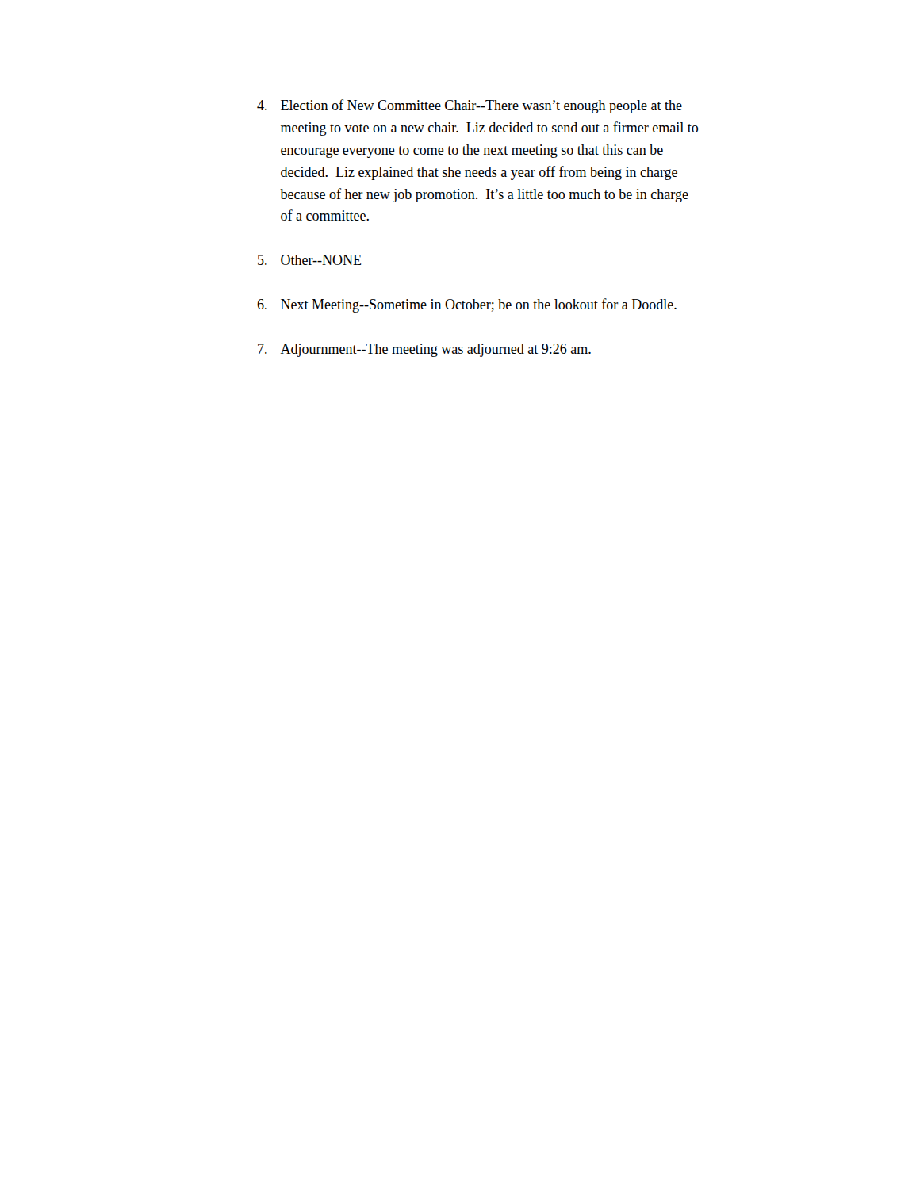Election of New Committee Chair--There wasn’t enough people at the meeting to vote on a new chair. Liz decided to send out a firmer email to encourage everyone to come to the next meeting so that this can be decided. Liz explained that she needs a year off from being in charge because of her new job promotion. It’s a little too much to be in charge of a committee.
Other--NONE
Next Meeting--Sometime in October; be on the lookout for a Doodle.
Adjournment--The meeting was adjourned at 9:26 am.